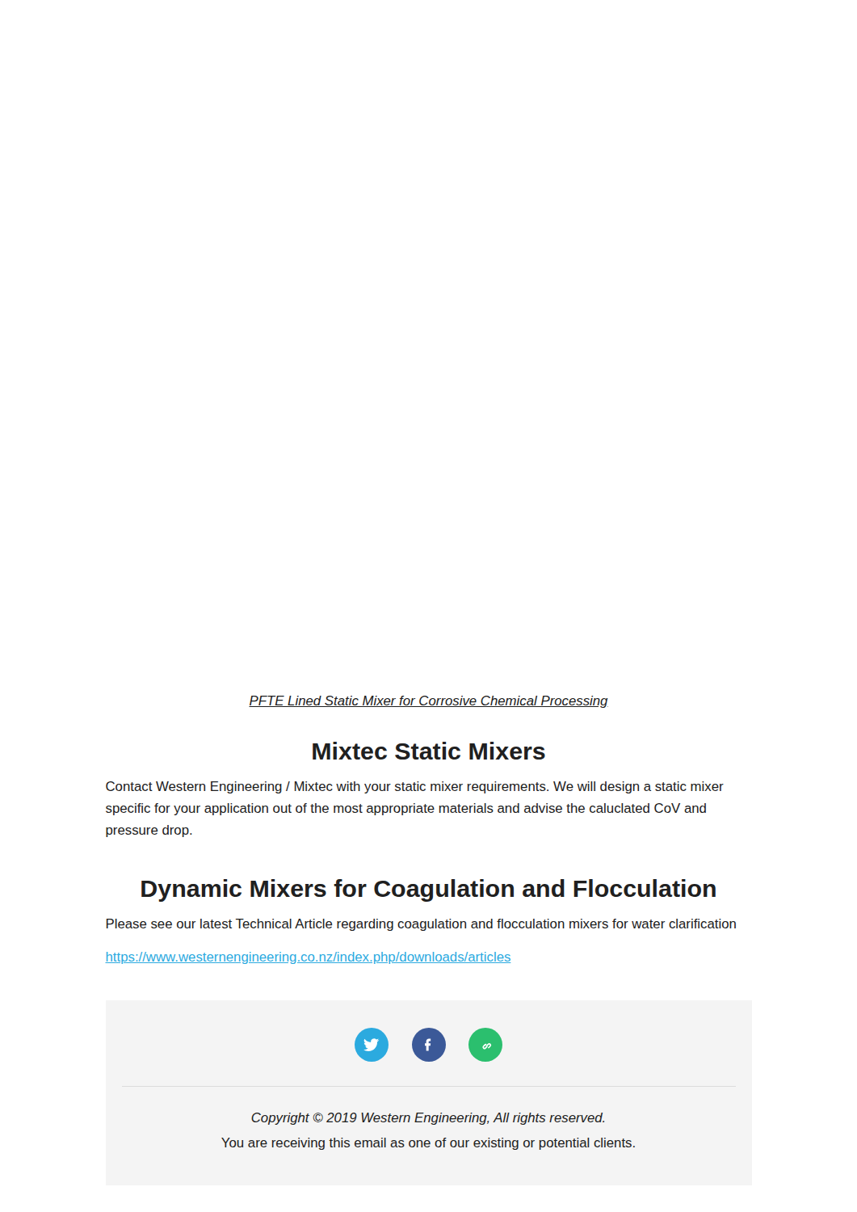PFTE Lined Static Mixer for Corrosive Chemical Processing
Mixtec Static Mixers
Contact Western Engineering / Mixtec with your static mixer requirements. We will design a static mixer specific for your application out of the most appropriate materials and advise the caluclated CoV and pressure drop.
Dynamic Mixers for Coagulation and Flocculation
Please see our latest Technical Article regarding coagulation and flocculation mixers for water clarification
https://www.westernengineering.co.nz/index.php/downloads/articles
Copyright © 2019 Western Engineering, All rights reserved.
You are receiving this email as one of our existing or potential clients.